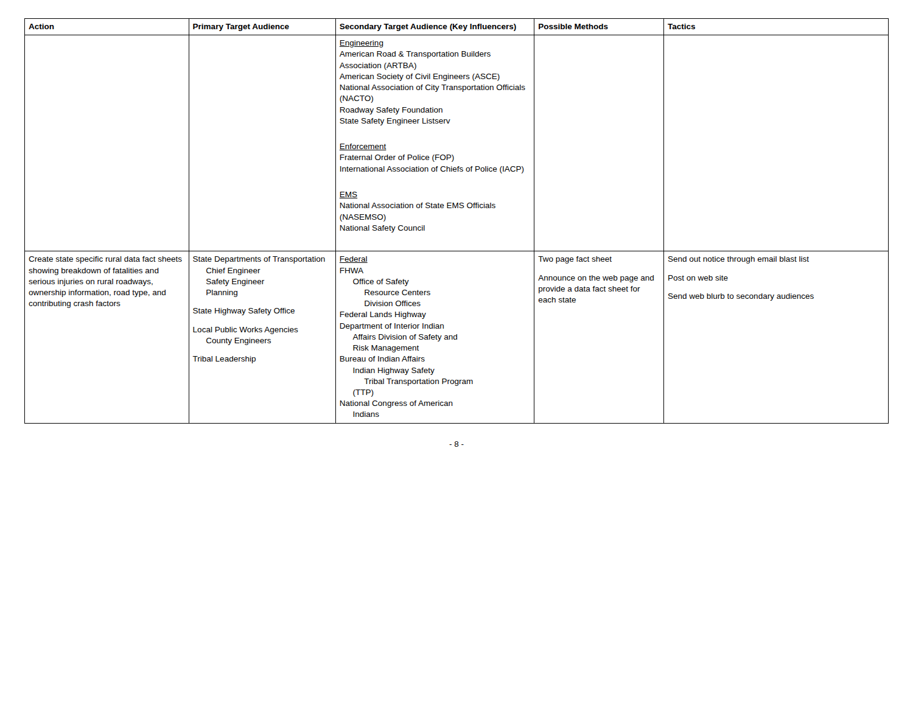| Action | Primary Target Audience | Secondary Target Audience (Key Influencers) | Possible Methods | Tactics |
| --- | --- | --- | --- | --- |
| | | Engineering American Road & Transportation Builders Association (ARTBA) American Society of Civil Engineers (ASCE) National Association of City Transportation Officials (NACTO) Roadway Safety Foundation State Safety Engineer Listserv Enforcement Fraternal Order of Police (FOP) International Association of Chiefs of Police (IACP) EMS National Association of State EMS Officials (NASEMSO) National Safety Council | | |
| Create state specific rural data fact sheets showing breakdown of fatalities and serious injuries on rural roadways, ownership information, road type, and contributing crash factors | State Departments of Transportation Chief Engineer Safety Engineer Planning State Highway Safety Office Local Public Works Agencies County Engineers Tribal Leadership | Federal FHWA Office of Safety Resource Centers Division Offices Federal Lands Highway Department of Interior Indian Affairs Division of Safety and Risk Management Bureau of Indian Affairs Indian Highway Safety Tribal Transportation Program (TTP) National Congress of American Indians | Two page fact sheet Announce on the web page and provide a data fact sheet for each state | Send out notice through email blast list Post on web site Send web blurb to secondary audiences |
- 8 -